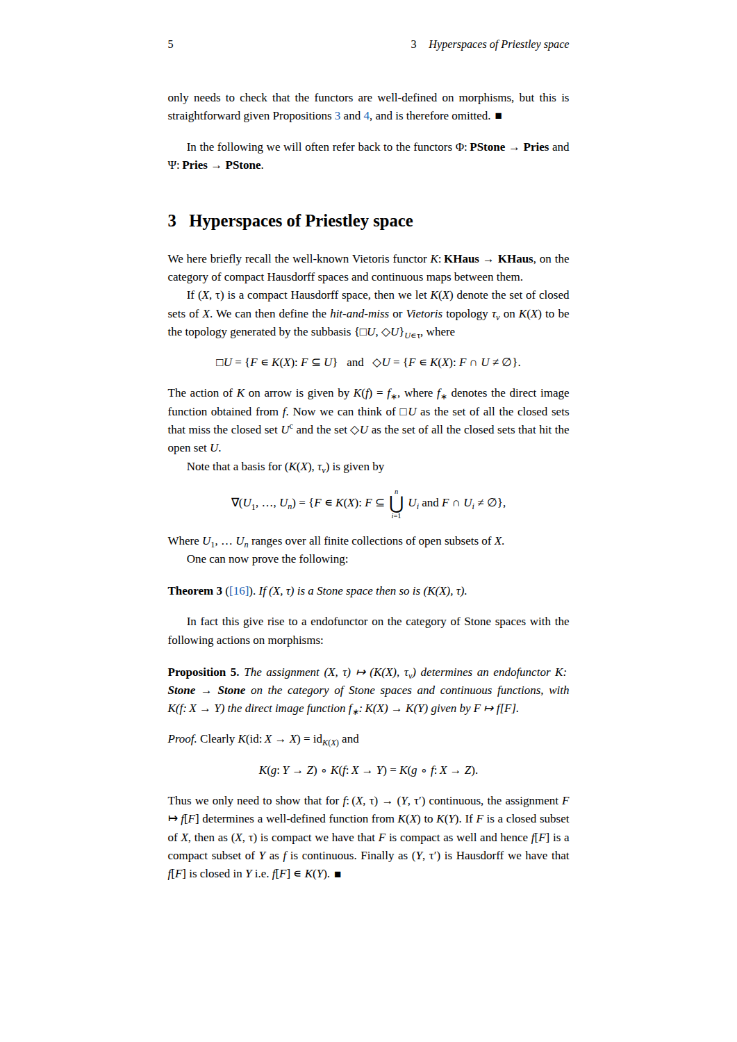5 3 Hyperspaces of Priestley space
only needs to check that the functors are well-defined on morphisms, but this is straightforward given Propositions 3 and 4, and is therefore omitted.■
In the following we will often refer back to the functors Φ: PStone → Pries and Ψ: Pries → PStone.
3 Hyperspaces of Priestley space
We here briefly recall the well-known Vietoris functor K: KHaus → KHaus, on the category of compact Hausdorff spaces and continuous maps between them.
If (X, τ) is a compact Hausdorff space, then we let K(X) denote the set of closed sets of X. We can then define the hit-and-miss or Vietoris topology τv on K(X) to be the topology generated by the subbasis {□U, ◇U}U∊τ, where
□U = {F ∊ K(X): F ⊆ U} and ◇U = {F ∊ K(X): F ∩ U ≠ ∅}.
The action of K on arrow is given by K(f) = f∗, where f∗ denotes the direct image function obtained from f. Now we can think of □U as the set of all the closed sets that miss the closed set Uc and the set ◇U as the set of all the closed sets that hit the open set U.
Note that a basis for (K(X), τv) is given by
∇(U1, …, Un) = {F ∊ K(X): F ⊆ n⋃i=1 Ui and F ∩ Ui ≠ ∅},
Where U1, … Un ranges over all finite collections of open subsets of X.
One can now prove the following:
Theorem 3 ([16]). If (X, τ) is a Stone space then so is (K(X), τ).
In fact this give rise to a endofunctor on the category of Stone spaces with the following actions on morphisms:
Proposition 5. The assignment (X, τ) ↦ (K(X), τv) determines an endofunctor K: Stone → Stone on the category of Stone spaces and continuous functions, with K(f: X → Y) the direct image function f∗: K(X) → K(Y) given by F ↦ f[F].
Proof. Clearly K(id: X → X) = idK(X) and
K(g: Y → Z) ∘ K(f: X → Y) = K(g ∘ f: X → Z).
Thus we only need to show that for f: (X, τ) → (Y, τ′) continuous, the assignment F ↦ f[F] determines a well-defined function from K(X) to K(Y). If F is a closed subset of X, then as (X, τ) is compact we have that F is compact as well and hence f[F] is a compact subset of Y as f is continuous. Finally as (Y, τ′) is Hausdorff we have that f[F] is closed in Y i.e. f[F] ∊ K(Y).■